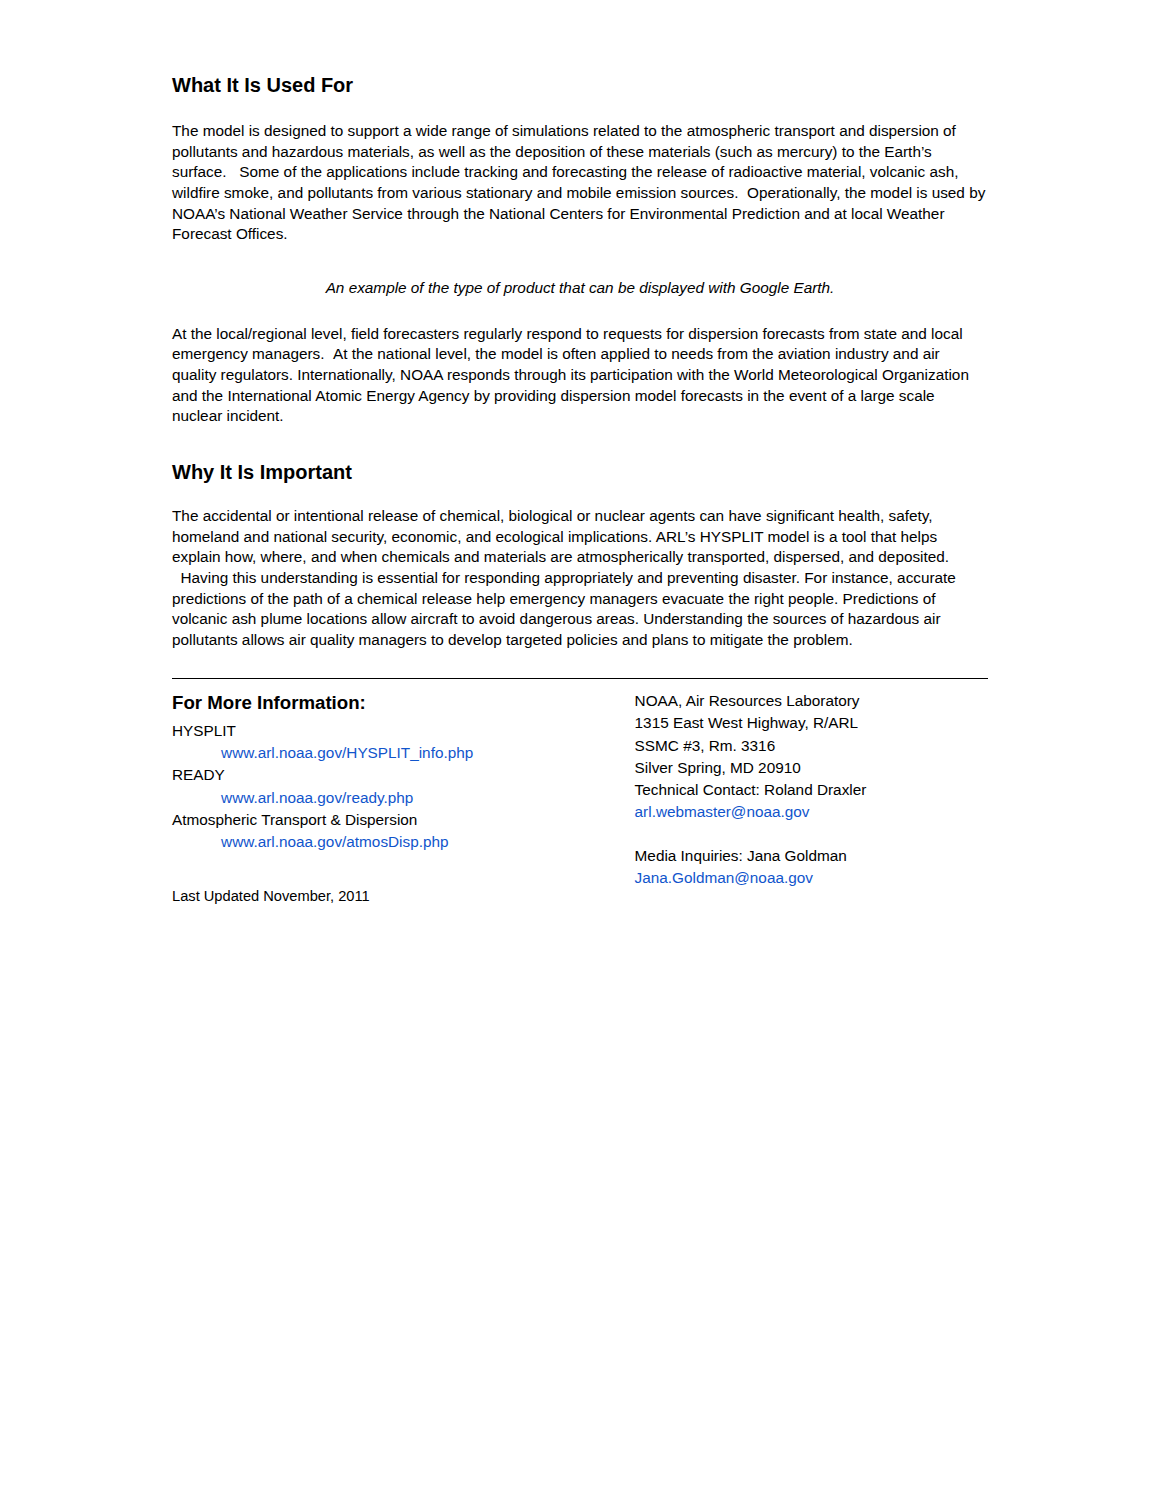What It Is Used For
The model is designed to support a wide range of simulations related to the atmospheric transport and dispersion of pollutants and hazardous materials, as well as the deposition of these materials (such as mercury) to the Earth’s surface. Some of the applications include tracking and forecasting the release of radioactive material, volcanic ash, wildfire smoke, and pollutants from various stationary and mobile emission sources. Operationally, the model is used by NOAA’s National Weather Service through the National Centers for Environmental Prediction and at local Weather Forecast Offices.
An example of the type of product that can be displayed with Google Earth.
At the local/regional level, field forecasters regularly respond to requests for dispersion forecasts from state and local emergency managers. At the national level, the model is often applied to needs from the aviation industry and air quality regulators. Internationally, NOAA responds through its participation with the World Meteorological Organization and the International Atomic Energy Agency by providing dispersion model forecasts in the event of a large scale nuclear incident.
Why It Is Important
The accidental or intentional release of chemical, biological or nuclear agents can have significant health, safety, homeland and national security, economic, and ecological implications. ARL’s HYSPLIT model is a tool that helps explain how, where, and when chemicals and materials are atmospherically transported, dispersed, and deposited. Having this understanding is essential for responding appropriately and preventing disaster. For instance, accurate predictions of the path of a chemical release help emergency managers evacuate the right people. Predictions of volcanic ash plume locations allow aircraft to avoid dangerous areas. Understanding the sources of hazardous air pollutants allows air quality managers to develop targeted policies and plans to mitigate the problem.
For More Information:
HYSPLIT
www.arl.noaa.gov/HYSPLIT_info.php
READY
www.arl.noaa.gov/ready.php
Atmospheric Transport & Dispersion
www.arl.noaa.gov/atmosDisp.php
Last Updated November, 2011
NOAA, Air Resources Laboratory
1315 East West Highway, R/ARL
SSMC #3, Rm. 3316
Silver Spring, MD 20910
Technical Contact: Roland Draxler
arl.webmaster@noaa.gov
Media Inquiries: Jana Goldman
Jana.Goldman@noaa.gov